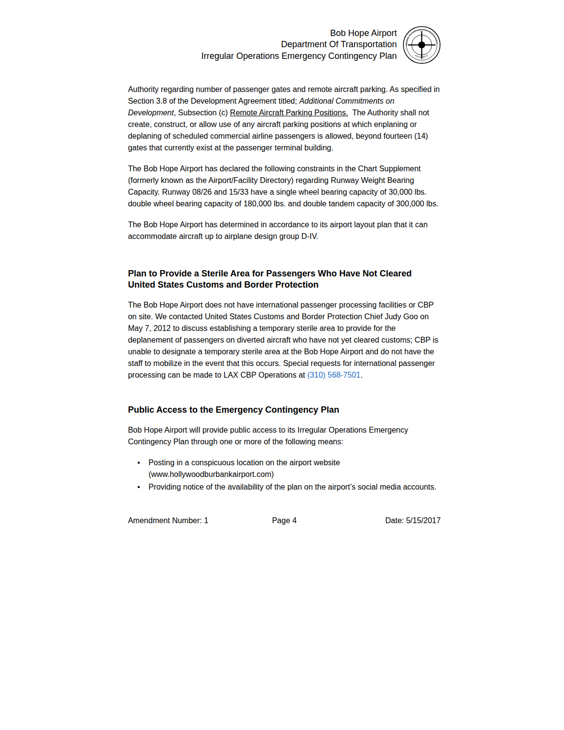Bob Hope Airport
Department Of Transportation
Irregular Operations Emergency Contingency Plan
BURBANK-GLENDALE-PASADENA AIRPORT AUTHORITY
Authority regarding number of passenger gates and remote aircraft parking. As specified in Section 3.8 of the Development Agreement titled; Additional Commitments on Development, Subsection (c) Remote Aircraft Parking Positions. The Authority shall not create, construct, or allow use of any aircraft parking positions at which enplaning or deplaning of scheduled commercial airline passengers is allowed, beyond fourteen (14) gates that currently exist at the passenger terminal building.
The Bob Hope Airport has declared the following constraints in the Chart Supplement (formerly known as the Airport/Facility Directory) regarding Runway Weight Bearing Capacity. Runway 08/26 and 15/33 have a single wheel bearing capacity of 30,000 lbs. double wheel bearing capacity of 180,000 lbs. and double tandem capacity of 300,000 lbs.
The Bob Hope Airport has determined in accordance to its airport layout plan that it can accommodate aircraft up to airplane design group D-IV.
Plan to Provide a Sterile Area for Passengers Who Have Not Cleared United States Customs and Border Protection
The Bob Hope Airport does not have international passenger processing facilities or CBP on site. We contacted United States Customs and Border Protection Chief Judy Goo on May 7, 2012 to discuss establishing a temporary sterile area to provide for the deplanement of passengers on diverted aircraft who have not yet cleared customs; CBP is unable to designate a temporary sterile area at the Bob Hope Airport and do not have the staff to mobilize in the event that this occurs. Special requests for international passenger processing can be made to LAX CBP Operations at (310) 568-7501.
Public Access to the Emergency Contingency Plan
Bob Hope Airport will provide public access to its Irregular Operations Emergency Contingency Plan through one or more of the following means:
Posting in a conspicuous location on the airport website (www.hollywoodburbankairport.com)
Providing notice of the availability of the plan on the airport’s social media accounts.
Amendment Number: 1
Page 4
Date: 5/15/2017